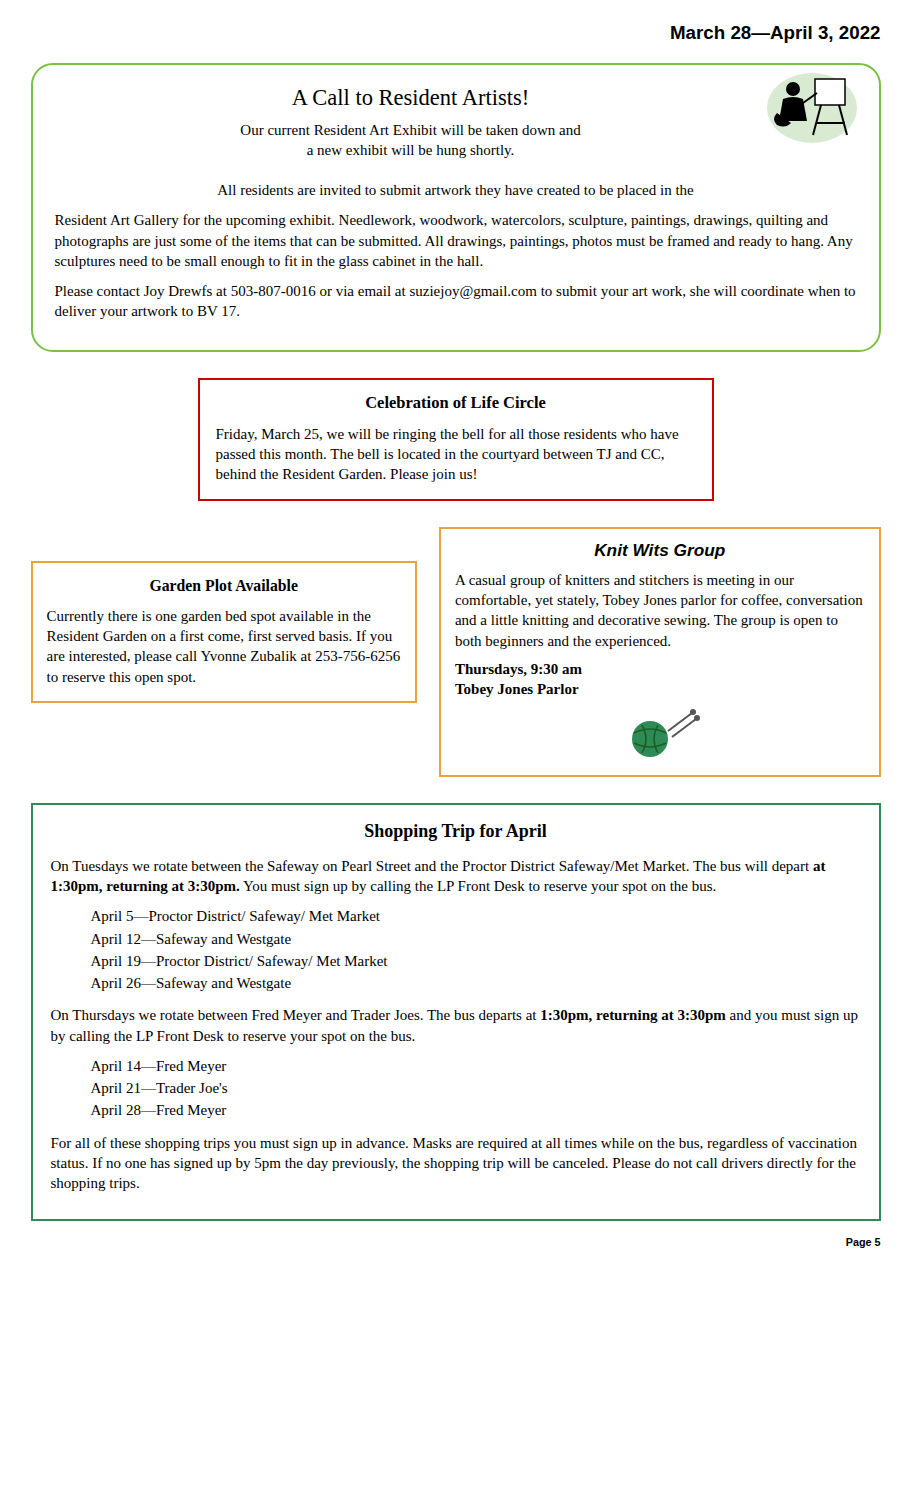March 28—April 3, 2022
A Call to Resident Artists!
Our current Resident Art Exhibit will be taken down and
a new exhibit will be hung shortly.
All residents are invited to submit artwork they have created to be placed in the
Resident Art Gallery for the upcoming exhibit. Needlework, woodwork, watercolors, sculpture, paintings, drawings, quilting and photographs are just some of the items that can be submitted. All drawings, paintings, photos must be framed and ready to hang. Any sculptures need to be small enough to fit in the glass cabinet in the hall.
Please contact Joy Drewfs at 503-807-0016 or via email at suziejoy@gmail.com to submit your art work, she will coordinate when to deliver your artwork to BV 17.
Celebration of Life Circle
Friday, March 25, we will be ringing the bell for all those residents who have passed this month. The bell is located in the courtyard between TJ and CC, behind the Resident Garden. Please join us!
Garden Plot Available
Currently there is one garden bed spot available in the Resident Garden on a first come, first served basis. If you are interested, please call Yvonne Zubalik at 253-756-6256 to reserve this open spot.
Knit Wits Group
A casual group of knitters and stitchers is meeting in our comfortable, yet stately, Tobey Jones parlor for coffee, conversation and a little knitting and decorative sewing. The group is open to both beginners and the experienced.
Thursdays, 9:30 am
Tobey Jones Parlor
Shopping Trip for April
On Tuesdays we rotate between the Safeway on Pearl Street and the Proctor District Safeway/Met Market. The bus will depart at 1:30pm, returning at 3:30pm. You must sign up by calling the LP Front Desk to reserve your spot on the bus.
April 5—Proctor District/ Safeway/ Met Market
April 12—Safeway and Westgate
April 19—Proctor District/ Safeway/ Met Market
April 26—Safeway and Westgate
On Thursdays we rotate between Fred Meyer and Trader Joes. The bus departs at 1:30pm, returning at 3:30pm and you must sign up by calling the LP Front Desk to reserve your spot on the bus.
April 14—Fred Meyer
April 21—Trader Joe's
April 28—Fred Meyer
For all of these shopping trips you must sign up in advance. Masks are required at all times while on the bus, regardless of vaccination status. If no one has signed up by 5pm the day previously, the shopping trip will be canceled. Please do not call drivers directly for the shopping trips.
Page 5